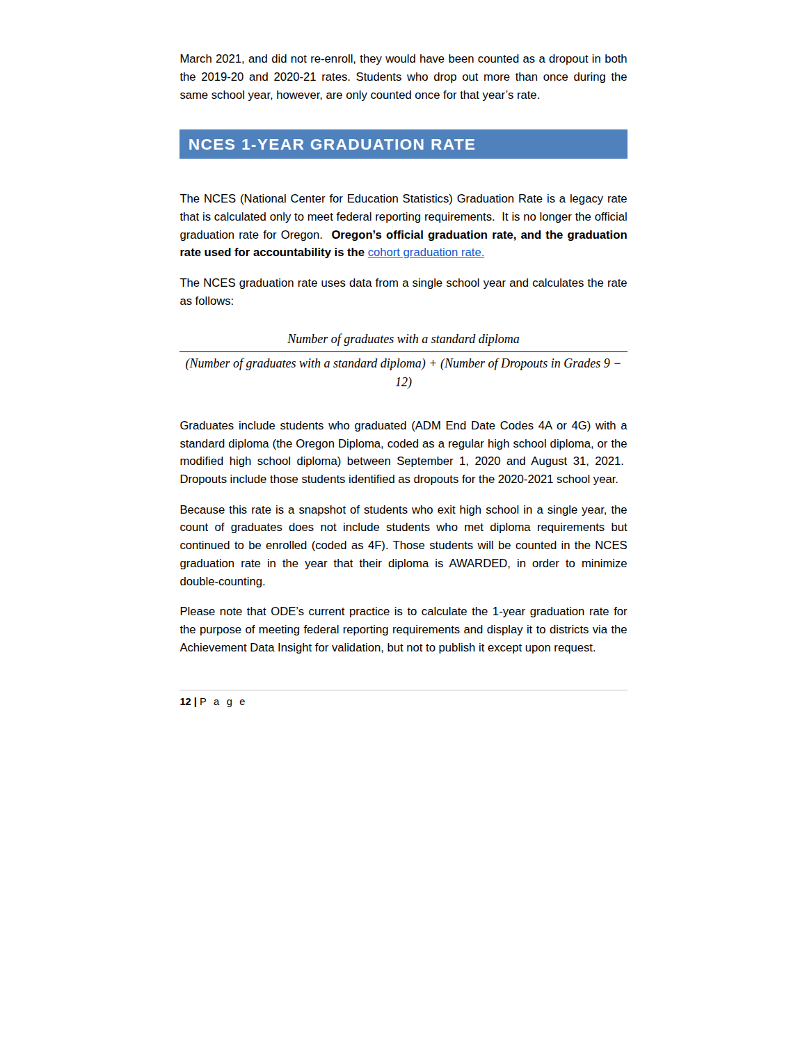March 2021, and did not re-enroll, they would have been counted as a dropout in both the 2019-20 and 2020-21 rates. Students who drop out more than once during the same school year, however, are only counted once for that year’s rate.
NCES 1-Year Graduation Rate
The NCES (National Center for Education Statistics) Graduation Rate is a legacy rate that is calculated only to meet federal reporting requirements. It is no longer the official graduation rate for Oregon. Oregon’s official graduation rate, and the graduation rate used for accountability is the cohort graduation rate.
The NCES graduation rate uses data from a single school year and calculates the rate as follows:
Number of graduates with a standard diploma (Number of graduates with a standard diploma) + (Number of Dropouts in Grades 9 − 12)
Graduates include students who graduated (ADM End Date Codes 4A or 4G) with a standard diploma (the Oregon Diploma, coded as a regular high school diploma, or the modified high school diploma) between September 1, 2020 and August 31, 2021. Dropouts include those students identified as dropouts for the 2020-2021 school year.
Because this rate is a snapshot of students who exit high school in a single year, the count of graduates does not include students who met diploma requirements but continued to be enrolled (coded as 4F). Those students will be counted in the NCES graduation rate in the year that their diploma is AWARDED, in order to minimize double-counting.
Please note that ODE’s current practice is to calculate the 1-year graduation rate for the purpose of meeting federal reporting requirements and display it to districts via the Achievement Data Insight for validation, but not to publish it except upon request.
12 | P a g e